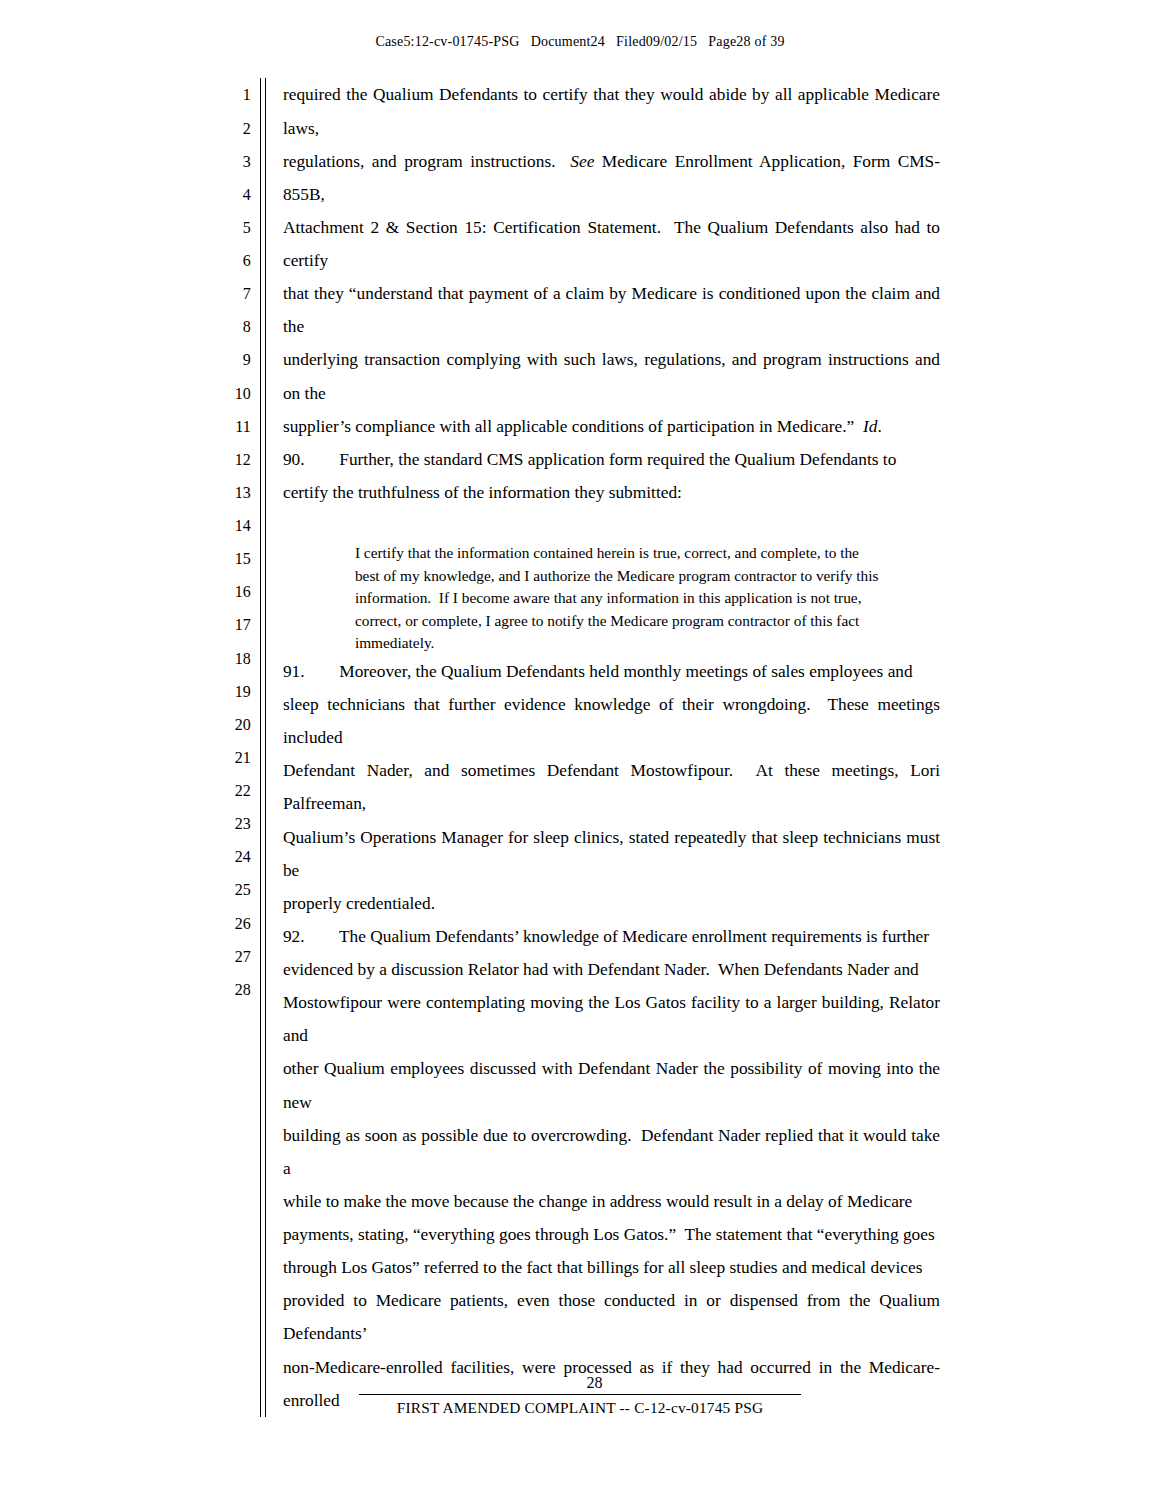Case5:12-cv-01745-PSG Document24 Filed09/02/15 Page28 of 39
1
2
3
4
5
6
7
8
9
10
11
12
13
14
15
16
17
18
19
20
21
22
23
24
25
26
27
28
required the Qualium Defendants to certify that they would abide by all applicable Medicare laws,
regulations, and program instructions. See Medicare Enrollment Application, Form CMS-855B,
Attachment 2 & Section 15: Certification Statement. The Qualium Defendants also had to certify
that they “understand that payment of a claim by Medicare is conditioned upon the claim and the
underlying transaction complying with such laws, regulations, and program instructions and on the
supplier’s compliance with all applicable conditions of participation in Medicare.” Id.
90. Further, the standard CMS application form required the Qualium Defendants to
certify the truthfulness of the information they submitted:
I certify that the information contained herein is true, correct, and complete, to the best of my knowledge, and I authorize the Medicare program contractor to verify this information. If I become aware that any information in this application is not true, correct, or complete, I agree to notify the Medicare program contractor of this fact immediately.
91. Moreover, the Qualium Defendants held monthly meetings of sales employees and
sleep technicians that further evidence knowledge of their wrongdoing. These meetings included
Defendant Nader, and sometimes Defendant Mostowfipour. At these meetings, Lori Palfreeman,
Qualium’s Operations Manager for sleep clinics, stated repeatedly that sleep technicians must be
properly credentialed.
92. The Qualium Defendants’ knowledge of Medicare enrollment requirements is further
evidenced by a discussion Relator had with Defendant Nader. When Defendants Nader and
Mostowfipour were contemplating moving the Los Gatos facility to a larger building, Relator and
other Qualium employees discussed with Defendant Nader the possibility of moving into the new
building as soon as possible due to overcrowding. Defendant Nader replied that it would take a
while to make the move because the change in address would result in a delay of Medicare
payments, stating, “everything goes through Los Gatos.” The statement that “everything goes
through Los Gatos” referred to the fact that billings for all sleep studies and medical devices
provided to Medicare patients, even those conducted in or dispensed from the Qualium Defendants’
non-Medicare-enrolled facilities, were processed as if they had occurred in the Medicare-enrolled
28
FIRST AMENDED COMPLAINT -- C-12-cv-01745 PSG